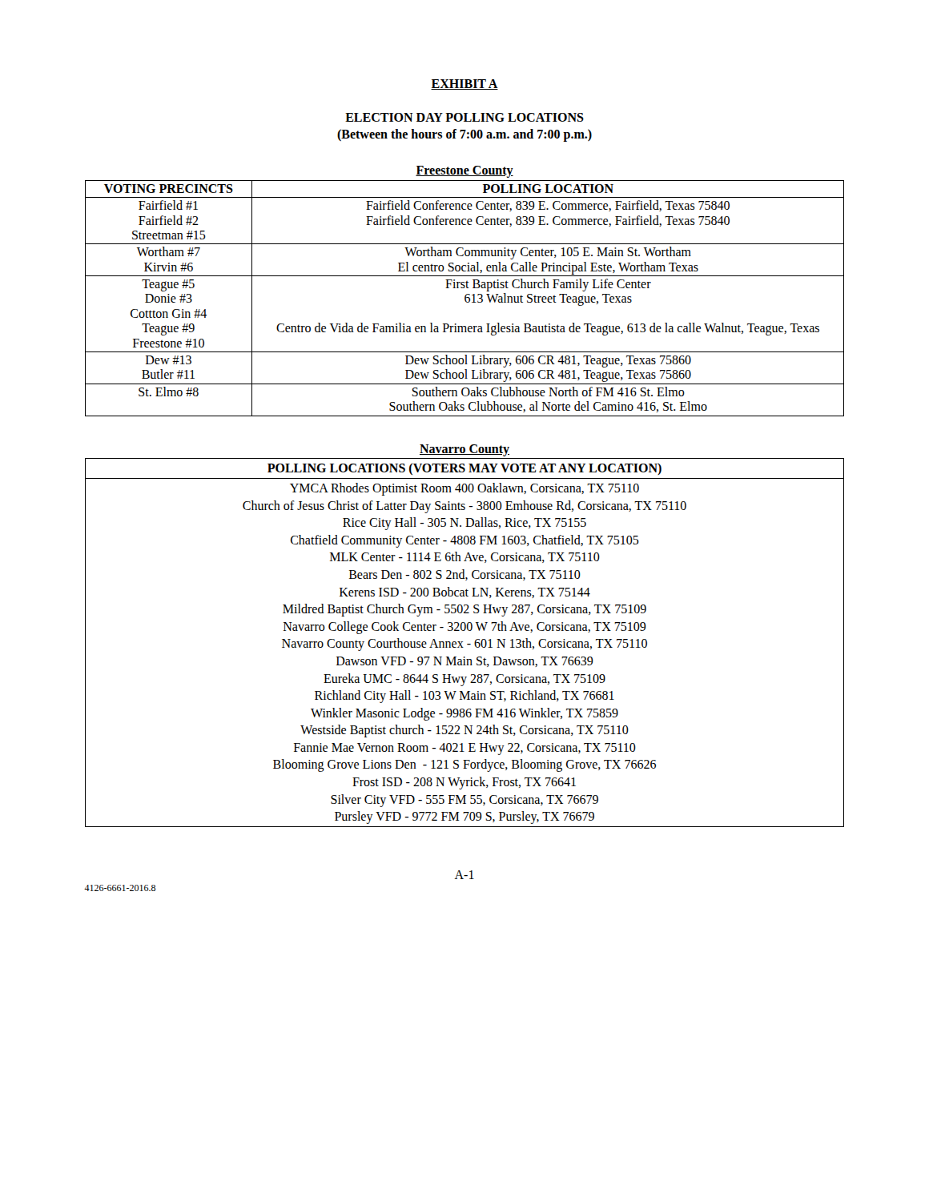EXHIBIT A
ELECTION DAY POLLING LOCATIONS
(Between the hours of 7:00 a.m. and 7:00 p.m.)
Freestone County
| VOTING PRECINCTS | POLLING LOCATION |
| --- | --- |
| Fairfield #1 Fairfield #2 Streetman #15 | Fairfield Conference Center, 839 E. Commerce, Fairfield, Texas 75840 Fairfield Conference Center, 839 E. Commerce, Fairfield, Texas 75840 |
| Wortham #7 Kirvin #6 | Wortham Community Center, 105 E. Main St. Wortham El centro Social, enla Calle Principal Este, Wortham Texas |
| Teague #5 Donie #3 Cottton Gin #4 Teague #9 Freestone #10 | First Baptist Church Family Life Center 613 Walnut Street Teague, Texas Centro de Vida de Familia en la Primera Iglesia Bautista de Teague, 613 de la calle Walnut, Teague, Texas |
| Dew #13 Butler #11 | Dew School Library, 606 CR 481, Teague, Texas 75860 Dew School Library, 606 CR 481, Teague, Texas 75860 |
| St. Elmo #8 | Southern Oaks Clubhouse North of FM 416 St. Elmo Southern Oaks Clubhouse, al Norte del Camino 416, St. Elmo |
Navarro County
| POLLING LOCATIONS (VOTERS MAY VOTE AT ANY LOCATION) |
| YMCA Rhodes Optimist Room 400 Oaklawn, Corsicana, TX 75110 Church of Jesus Christ of Latter Day Saints - 3800 Emhouse Rd, Corsicana, TX 75110 Rice City Hall - 305 N. Dallas, Rice, TX 75155 Chatfield Community Center - 4808 FM 1603, Chatfield, TX 75105 MLK Center - 1114 E 6th Ave, Corsicana, TX 75110 Bears Den - 802 S 2nd, Corsicana, TX 75110 Kerens ISD - 200 Bobcat LN, Kerens, TX 75144 Mildred Baptist Church Gym - 5502 S Hwy 287, Corsicana, TX 75109 Navarro College Cook Center - 3200 W 7th Ave, Corsicana, TX 75109 Navarro County Courthouse Annex - 601 N 13th, Corsicana, TX 75110 Dawson VFD - 97 N Main St, Dawson, TX 76639 Eureka UMC - 8644 S Hwy 287, Corsicana, TX 75109 Richland City Hall - 103 W Main ST, Richland, TX 76681 Winkler Masonic Lodge - 9986 FM 416 Winkler, TX 75859 Westside Baptist church - 1522 N 24th St, Corsicana, TX 75110 Fannie Mae Vernon Room - 4021 E Hwy 22, Corsicana, TX 75110 Blooming Grove Lions Den - 121 S Fordyce, Blooming Grove, TX 76626 Frost ISD - 208 N Wyrick, Frost, TX 76641 Silver City VFD - 555 FM 55, Corsicana, TX 76679 Pursley VFD - 9772 FM 709 S, Pursley, TX 76679 |
A-1
4126-6661-2016.8